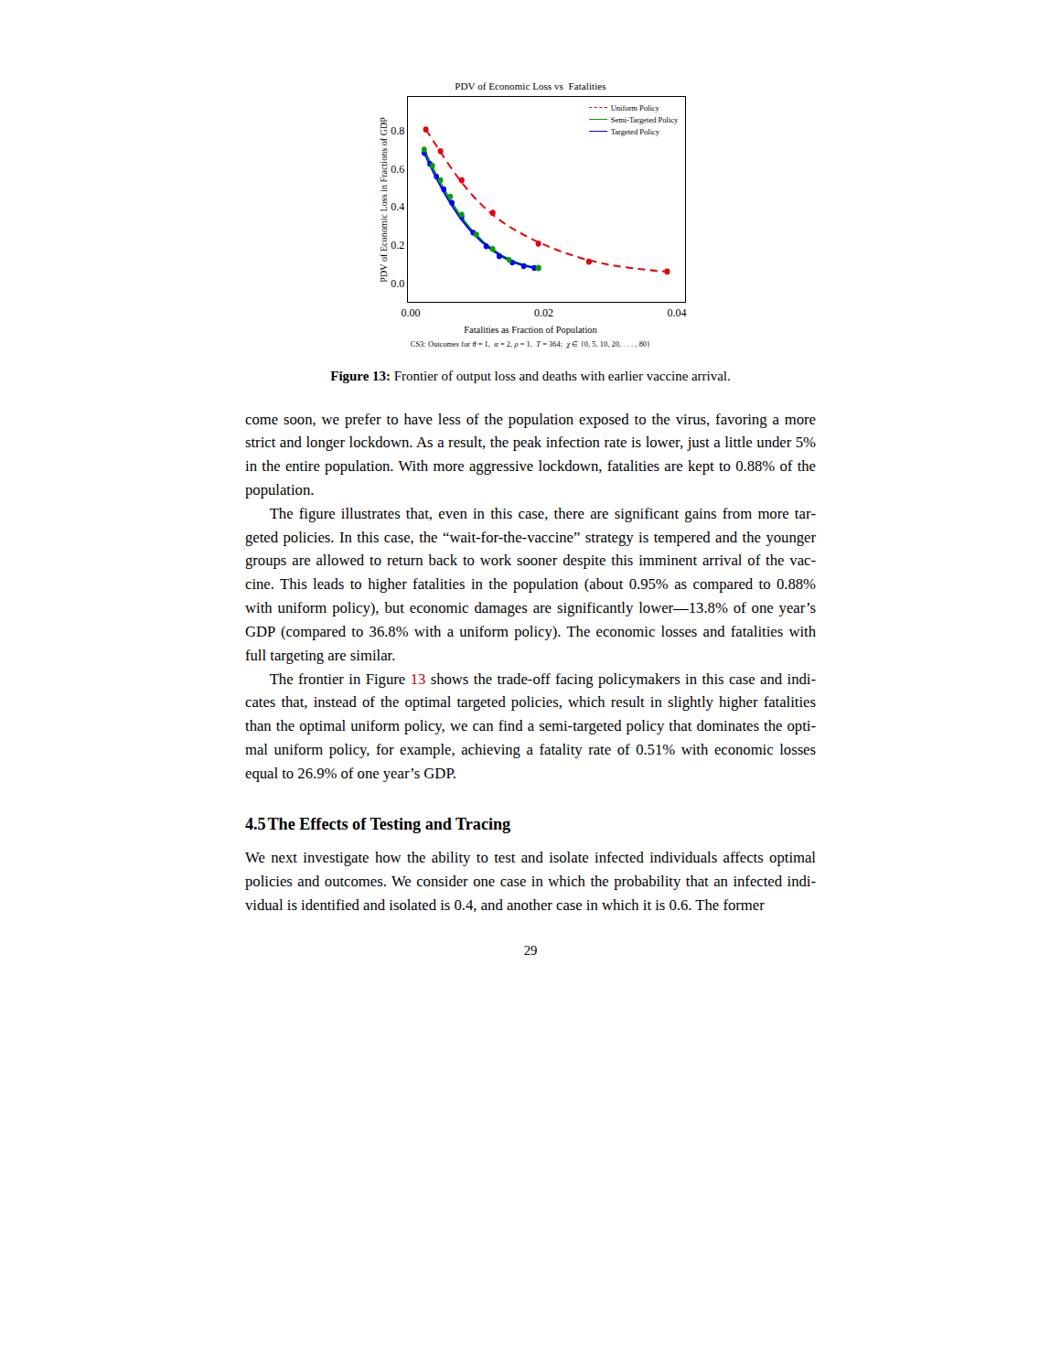PDV of Economic Loss vs Fatalities
PDV of Economic Loss in Fractions of GDP
0.8 0.6 0.4 0.2 0.0
Uniform Policy
Semi-Targeted Policy
Targeted Policy
0.00 0.02 0.04
Fatalities as Fraction of Population
CS3: Outcomes for θ = 1, α = 2, ρ = 1, T = 364; χ ∈ {0, 5, 10, 20, . . . , 80}
Figure 13: Frontier of output loss and deaths with earlier vaccine arrival.
come soon, we prefer to have less of the population exposed to the virus, favoring a more strict and longer lockdown. As a result, the peak infection rate is lower, just a little under 5% in the entire population. With more aggressive lockdown, fatalities are kept to 0.88% of the population.
The figure illustrates that, even in this case, there are significant gains from more targeted policies. In this case, the “wait-for-the-vaccine” strategy is tempered and the younger groups are allowed to return back to work sooner despite this imminent arrival of the vaccine. This leads to higher fatalities in the population (about 0.95% as compared to 0.88% with uniform policy), but economic damages are significantly lower—13.8% of one year’s GDP (compared to 36.8% with a uniform policy). The economic losses and fatalities with full targeting are similar.
The frontier in Figure 13 shows the trade-off facing policymakers in this case and indicates that, instead of the optimal targeted policies, which result in slightly higher fatalities than the optimal uniform policy, we can find a semi-targeted policy that dominates the optimal uniform policy, for example, achieving a fatality rate of 0.51% with economic losses equal to 26.9% of one year’s GDP.
4.5 The Effects of Testing and Tracing
We next investigate how the ability to test and isolate infected individuals affects optimal policies and outcomes. We consider one case in which the probability that an infected individual is identified and isolated is 0.4, and another case in which it is 0.6. The former
29